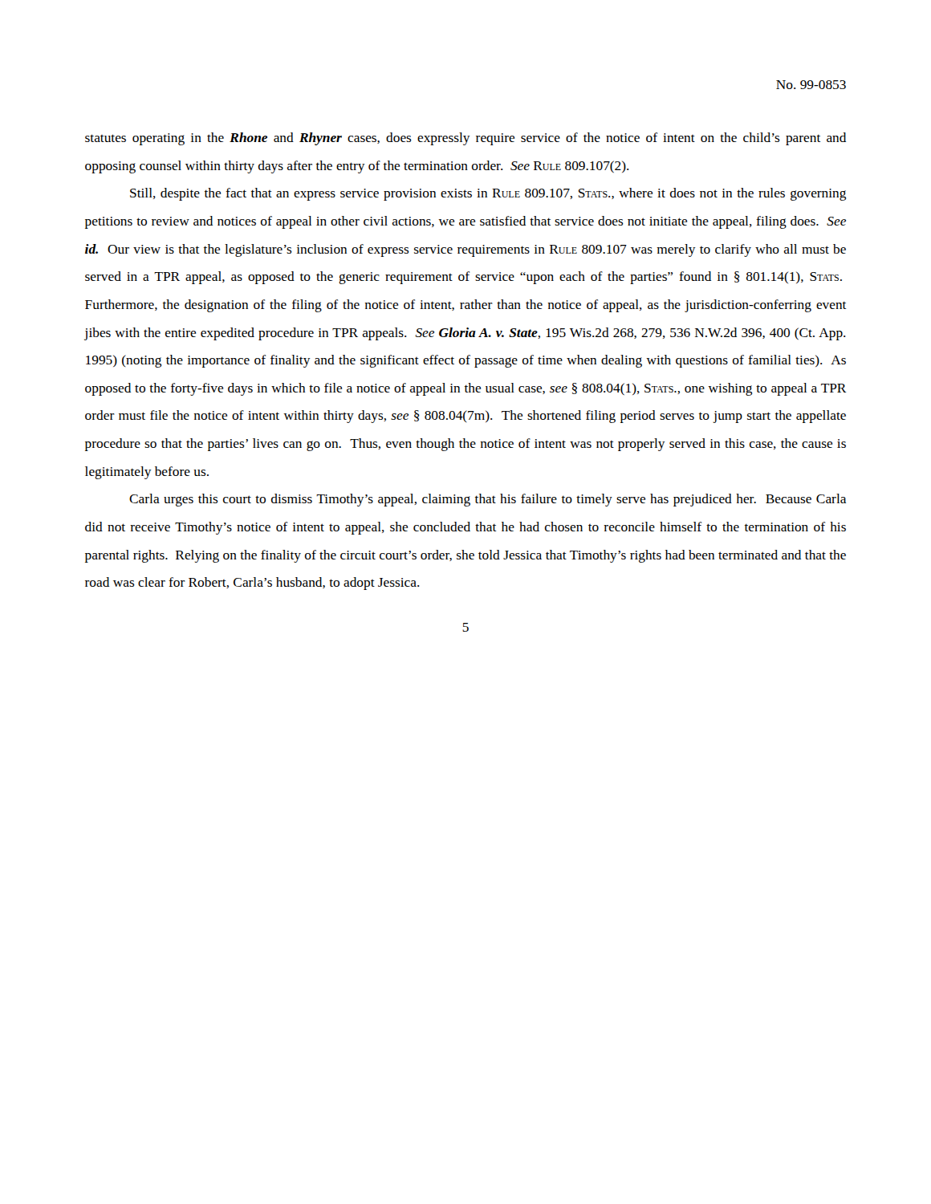No. 99-0853
statutes operating in the Rhone and Rhyner cases, does expressly require service of the notice of intent on the child’s parent and opposing counsel within thirty days after the entry of the termination order. See Rule 809.107(2).
Still, despite the fact that an express service provision exists in Rule 809.107, Stats., where it does not in the rules governing petitions to review and notices of appeal in other civil actions, we are satisfied that service does not initiate the appeal, filing does. See id. Our view is that the legislature’s inclusion of express service requirements in Rule 809.107 was merely to clarify who all must be served in a TPR appeal, as opposed to the generic requirement of service “upon each of the parties” found in § 801.14(1), Stats. Furthermore, the designation of the filing of the notice of intent, rather than the notice of appeal, as the jurisdiction-conferring event jibes with the entire expedited procedure in TPR appeals. See Gloria A. v. State, 195 Wis.2d 268, 279, 536 N.W.2d 396, 400 (Ct. App. 1995) (noting the importance of finality and the significant effect of passage of time when dealing with questions of familial ties). As opposed to the forty-five days in which to file a notice of appeal in the usual case, see § 808.04(1), Stats., one wishing to appeal a TPR order must file the notice of intent within thirty days, see § 808.04(7m). The shortened filing period serves to jump start the appellate procedure so that the parties’ lives can go on. Thus, even though the notice of intent was not properly served in this case, the cause is legitimately before us.
Carla urges this court to dismiss Timothy’s appeal, claiming that his failure to timely serve has prejudiced her. Because Carla did not receive Timothy’s notice of intent to appeal, she concluded that he had chosen to reconcile himself to the termination of his parental rights. Relying on the finality of the circuit court’s order, she told Jessica that Timothy’s rights had been terminated and that the road was clear for Robert, Carla’s husband, to adopt Jessica.
5